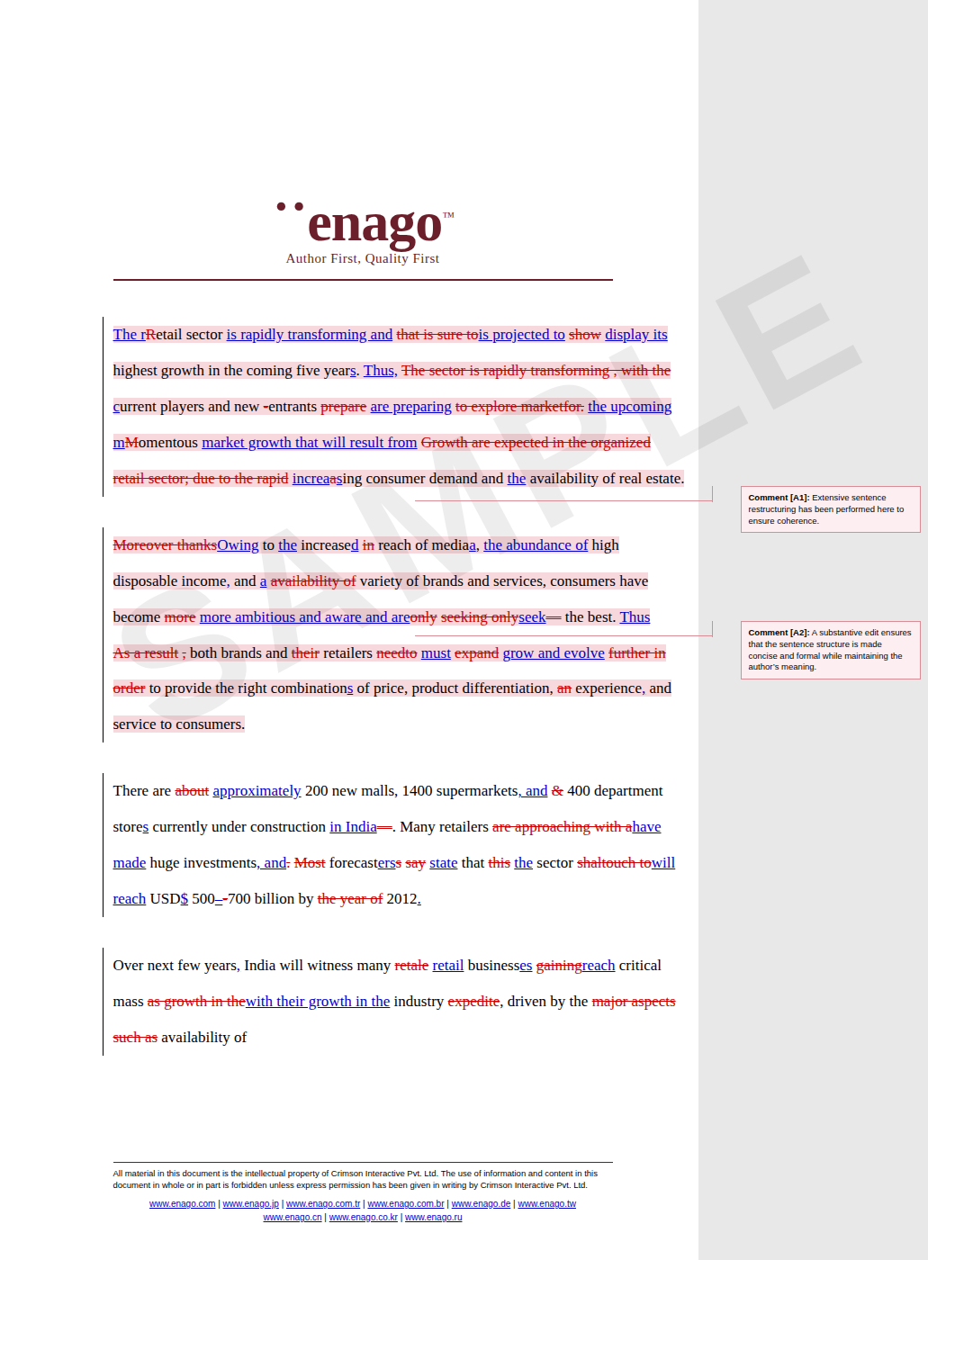SAMPLE
˙˙enago™
Author First, Quality First
The rRetail sector is rapidly transforming and that is sure tois projected to show display its highest growth in the coming five years. Thus, The sector is rapidly transforming , with the current players and new -entrants prepare are preparing to explore marketfor. the upcoming mMomentous market growth that will result from Growth are expected in the organized retail sector; due to the rapid increaasing consumer demand and the availability of real estate.
Moreover thanksOwing to the increased in reach of mediaa, the abundance of high disposable income, and a availability of variety of brands and services, consumers have become more more ambitious and aware and areonly seeking onlyseek— the best. Thus
As a result , both brands and their retailers needto must expand grow and evolve further in order to provide the right combinations of price, product differentiation, an experience, and service to consumers.
There are about approximately 200 new malls, 1400 supermarkets, and & 400 department stores currently under construction in India—. Many retailers are approaching with ahave made huge investments, and. Most forecasterss say state that this the sector shaltouch towill reach USD$ 500–-700 billion by the year of 2012.
Over next few years, India will witness many retale retail businesses gainingreach critical mass as growth in thewith their growth in the industry expedite, driven by the major aspects such as availability of
Comment [A1]: Extensive sentence restructuring has been performed here to ensure coherence.
Comment [A2]: A substantive edit ensures that the sentence structure is made concise and formal while maintaining the author’s meaning.
All material in this document is the intellectual property of Crimson Interactive Pvt. Ltd. The use of information and content in this document in whole or in part is forbidden unless express permission has been given in writing by Crimson Interactive Pvt. Ltd.
www.enago.com | www.enago.jp | www.enago.com.tr | www.enago.com.br | www.enago.de | www.enago.tw
www.enago.cn | www.enago.co.kr | www.enago.ru